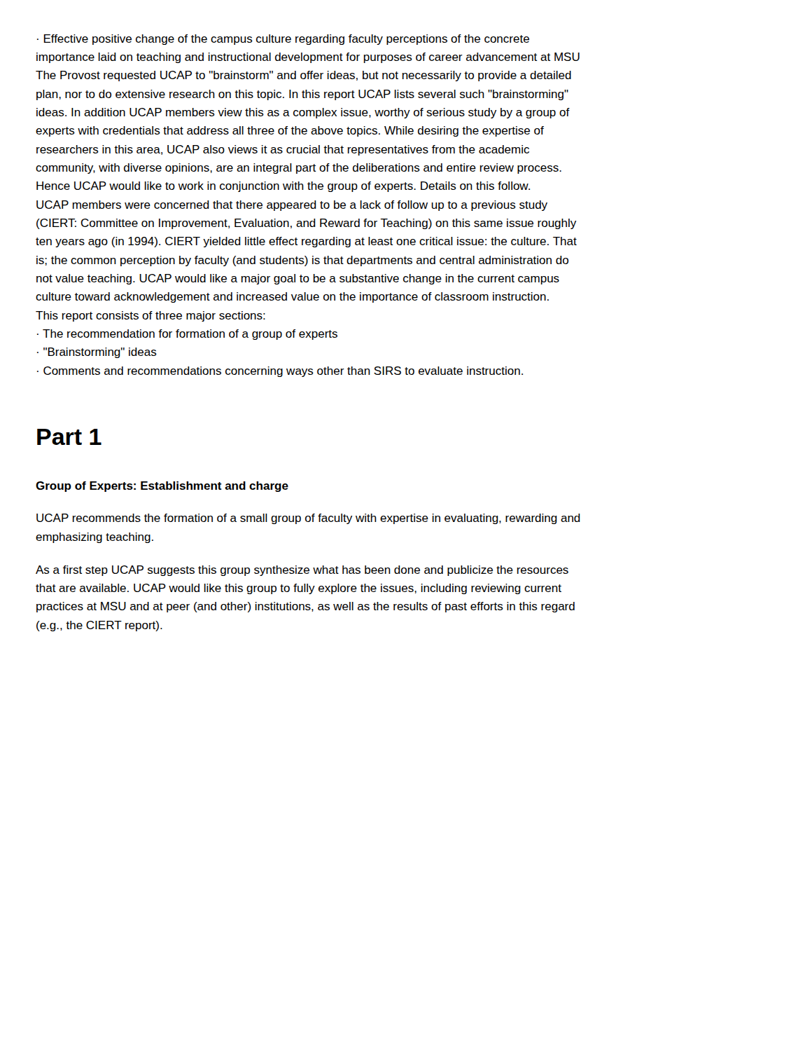· Effective positive change of the campus culture regarding faculty perceptions of the concrete importance laid on teaching and instructional development for purposes of career advancement at MSU
The Provost requested UCAP to "brainstorm" and offer ideas, but not necessarily to provide a detailed plan, nor to do extensive research on this topic. In this report UCAP lists several such "brainstorming" ideas. In addition UCAP members view this as a complex issue, worthy of serious study by a group of experts with credentials that address all three of the above topics. While desiring the expertise of researchers in this area, UCAP also views it as crucial that representatives from the academic community, with diverse opinions, are an integral part of the deliberations and entire review process. Hence UCAP would like to work in conjunction with the group of experts. Details on this follow.
UCAP members were concerned that there appeared to be a lack of follow up to a previous study (CIERT: Committee on Improvement, Evaluation, and Reward for Teaching) on this same issue roughly ten years ago (in 1994). CIERT yielded little effect regarding at least one critical issue: the culture. That is; the common perception by faculty (and students) is that departments and central administration do not value teaching. UCAP would like a major goal to be a substantive change in the current campus culture toward acknowledgement and increased value on the importance of classroom instruction.
This report consists of three major sections:
· The recommendation for formation of a group of experts
· "Brainstorming" ideas
· Comments and recommendations concerning ways other than SIRS to evaluate instruction.
Part 1
Group of Experts: Establishment and charge
UCAP recommends the formation of a small group of faculty with expertise in evaluating, rewarding and emphasizing teaching.
As a first step UCAP suggests this group synthesize what has been done and publicize the resources that are available. UCAP would like this group to fully explore the issues, including reviewing current practices at MSU and at peer (and other) institutions, as well as the results of past efforts in this regard (e.g., the CIERT report).